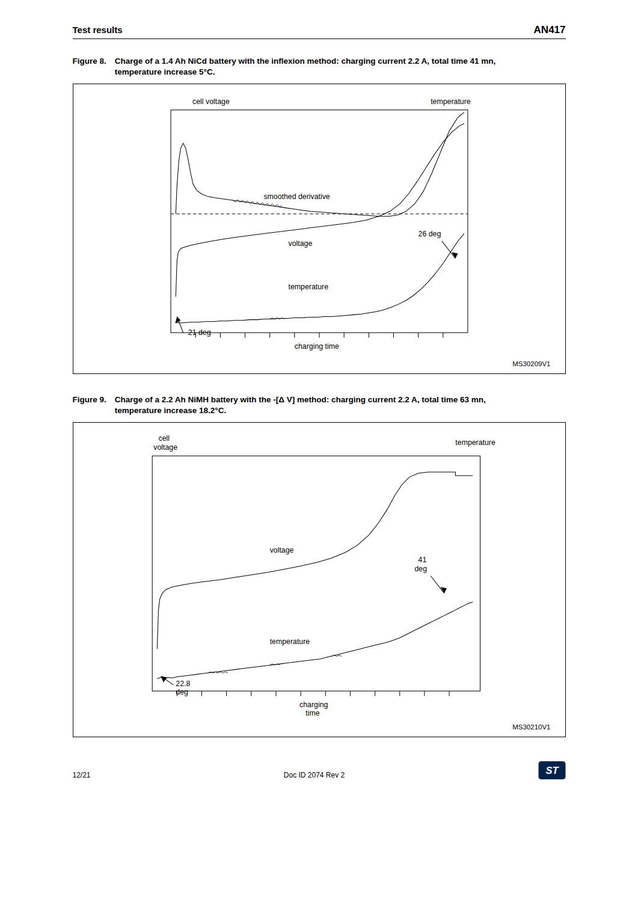Test results
AN417
Figure 8.
Charge of a 1.4 Ah NiCd battery with the inflexion method: charging current 2.2 A, total time 41 mn, temperature increase 5°C.
cell voltage temperature smoothed derivative voltage temperature 26 deg 21 deg charging time
MS30209V1
Figure 9.
Charge of a 2.2 Ah NiMH battery with the -[Δ V] method: charging current 2.2 A, total time 63 mn, temperature increase 18.2°C.
cell voltage temperature voltage temperature 41 deg 22.8 deg charging time
MS30210V1
12/21
Doc ID 2074 Rev 2
ST